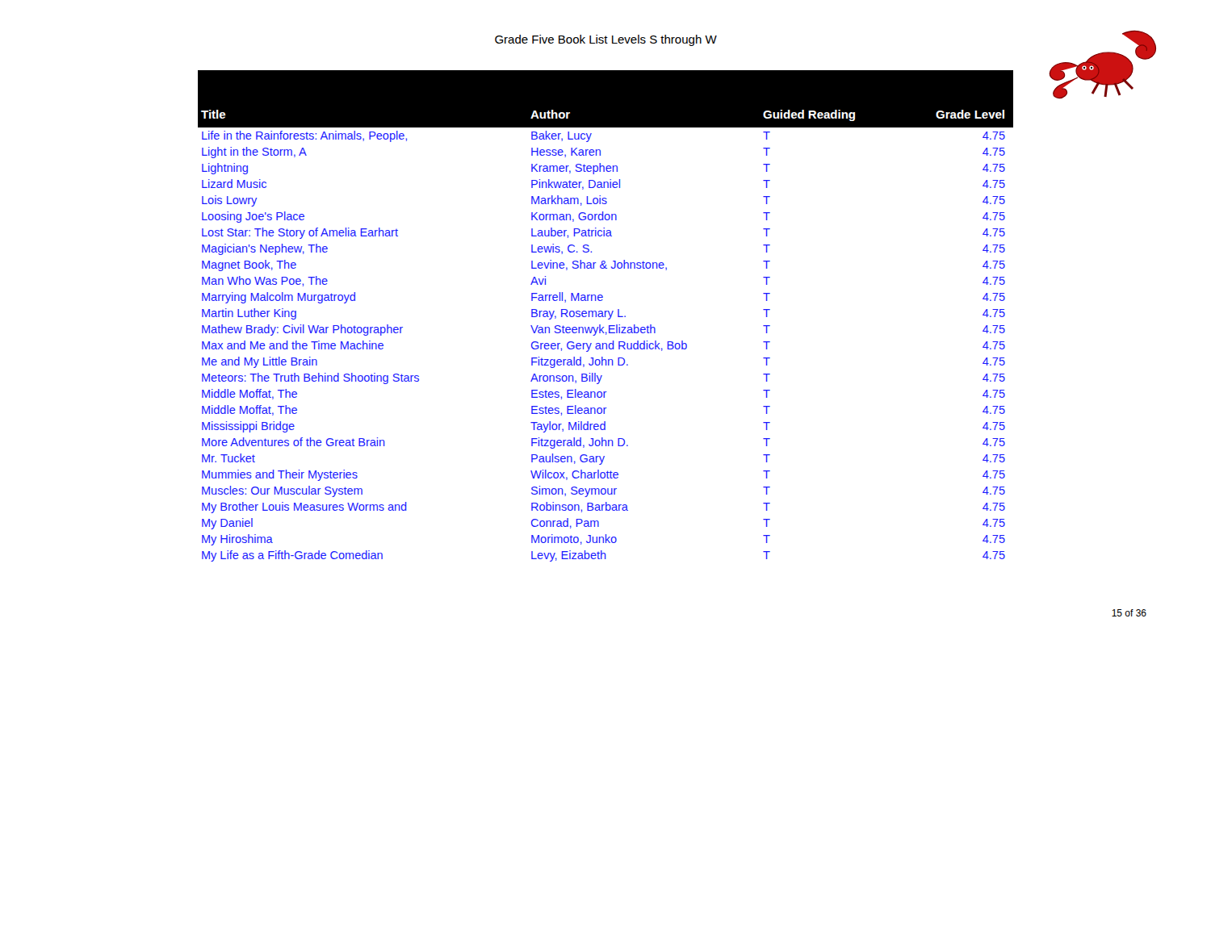Grade Five Book List Levels S through W
| Title | Author | Guided Reading | Grade Level |
| --- | --- | --- | --- |
| Life in the Rainforests: Animals, People, | Baker, Lucy | T | 4.75 |
| Light in the Storm, A | Hesse, Karen | T | 4.75 |
| Lightning | Kramer, Stephen | T | 4.75 |
| Lizard Music | Pinkwater, Daniel | T | 4.75 |
| Lois Lowry | Markham, Lois | T | 4.75 |
| Loosing Joe's Place | Korman, Gordon | T | 4.75 |
| Lost Star: The Story of Amelia Earhart | Lauber, Patricia | T | 4.75 |
| Magician's Nephew, The | Lewis, C. S. | T | 4.75 |
| Magnet Book, The | Levine, Shar & Johnstone, | T | 4.75 |
| Man Who Was Poe, The | Avi | T | 4.75 |
| Marrying Malcolm Murgatroyd | Farrell, Marne | T | 4.75 |
| Martin Luther King | Bray, Rosemary L. | T | 4.75 |
| Mathew Brady: Civil War Photographer | Van Steenwyk,Elizabeth | T | 4.75 |
| Max and Me and the Time Machine | Greer, Gery and Ruddick, Bob | T | 4.75 |
| Me and My Little Brain | Fitzgerald, John D. | T | 4.75 |
| Meteors: The Truth Behind Shooting Stars | Aronson, Billy | T | 4.75 |
| Middle Moffat, The | Estes, Eleanor | T | 4.75 |
| Middle Moffat, The | Estes, Eleanor | T | 4.75 |
| Mississippi Bridge | Taylor, Mildred | T | 4.75 |
| More Adventures of the Great Brain | Fitzgerald, John D. | T | 4.75 |
| Mr. Tucket | Paulsen, Gary | T | 4.75 |
| Mummies and Their Mysteries | Wilcox, Charlotte | T | 4.75 |
| Muscles: Our Muscular System | Simon, Seymour | T | 4.75 |
| My Brother Louis Measures Worms and | Robinson, Barbara | T | 4.75 |
| My Daniel | Conrad, Pam | T | 4.75 |
| My Hiroshima | Morimoto, Junko | T | 4.75 |
| My Life as a Fifth-Grade Comedian | Levy, Eizabeth | T | 4.75 |
15 of 36